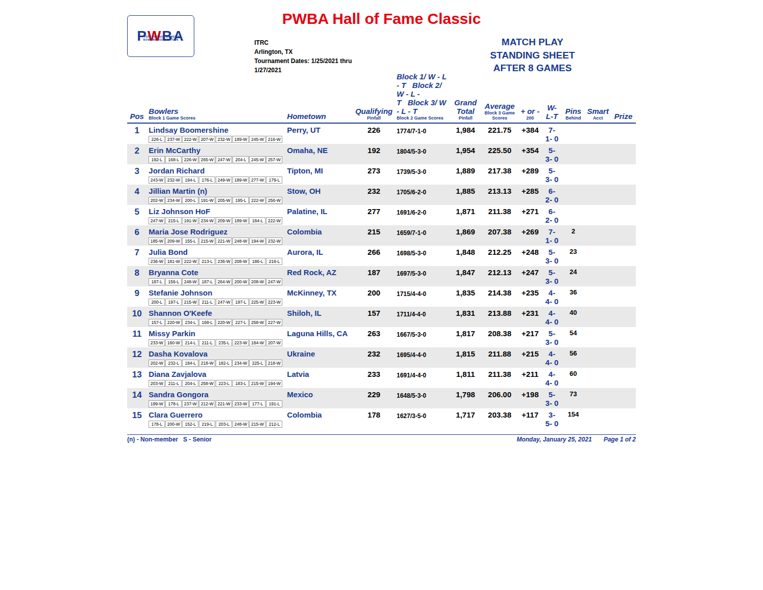PWBA
PROFESSIONAL WOMEN'S BOWLING ASSOCIATION
PWBA Hall of Fame Classic
ITRC
Arlington, TX
Tournament Dates: 1/25/2021 thru
1/27/2021
MATCH PLAY
STANDING SHEET
AFTER 8 GAMES
| Pos | Bowlers Block 1 Game Scores | Hometown | Qualifying Pinfall | Block 1/ W - L - T Block 2/ W - L - T Block 3/ W - L - T Block 2 Game Scores | Grand Total Pinfall | Average Block 3 Game Scores | + or - 200 | W-L-T | Pins Behind | Smart Acct | Prize |
| --- | --- | --- | --- | --- | --- | --- | --- | --- | --- | --- | --- |
| 1 | Lindsay Boomershine 226-L 237-W 222-W 207-W 232-W 189-W 245-W 216-W | Perry, UT | 226 | 1774/7-1-0 | 1,984 | 221.75 | +384 | 7- 1- 0 | | | |
| 2 | Erin McCarthy 192-L 168-L 226-W 265-W 247-W 204-L 245-W 257-W | Omaha, NE | 192 | 1804/5-3-0 | 1,954 | 225.50 | +354 | 5- 3- 0 | | | |
| 3 | Jordan Richard 243-W 232-W 194-L 176-L 249-W 189-W 277-W 179-L | Tipton, MI | 273 | 1739/5-3-0 | 1,889 | 217.38 | +289 | 5- 3- 0 | | | |
| 4 | Jillian Martin (n) 202-W 234-W 200-L 191-W 205-W 195-L 222-W 256-W | Stow, OH | 232 | 1705/6-2-0 | 1,885 | 213.13 | +285 | 6- 2- 0 | | | |
| 5 | Liz Johnson HoF 247-W 215-L 191-W 234-W 209-W 189-W 184-L 222-W | Palatine, IL | 277 | 1691/6-2-0 | 1,871 | 211.38 | +271 | 6- 2- 0 | | | |
| 6 | Maria Jose Rodriguez 185-W 209-W 155-L 215-W 221-W 248-W 194-W 232-W | Colombia | 215 | 1659/7-1-0 | 1,869 | 207.38 | +269 | 7- 1- 0 | 2 | | |
| 7 | Julia Bond 236-W 181-W 222-W 213-L 236-W 208-W 186-L 216-L | Aurora, IL | 266 | 1698/5-3-0 | 1,848 | 212.25 | +248 | 5- 3- 0 | 23 | | |
| 8 | Bryanna Cote 187-L 156-L 248-W 187-L 264-W 200-W 208-W 247-W | Red Rock, AZ | 187 | 1697/5-3-0 | 1,847 | 212.13 | +247 | 5- 3- 0 | 24 | | |
| 9 | Stefanie Johnson 200-L 197-L 215-W 211-L 247-W 197-L 225-W 223-W | McKinney, TX | 200 | 1715/4-4-0 | 1,835 | 214.38 | +235 | 4- 4- 0 | 36 | | |
| 10 | Shannon O'Keefe 157-L 220-W 234-L 168-L 220-W 227-L 258-W 227-W | Shiloh, IL | 157 | 1711/4-4-0 | 1,831 | 213.88 | +231 | 4- 4- 0 | 40 | | |
| 11 | Missy Parkin 233-W 160-W 214-L 211-L 235-L 223-W 184-W 207-W | Laguna Hills, CA | 263 | 1667/5-3-0 | 1,817 | 208.38 | +217 | 5- 3- 0 | 54 | | |
| 12 | Dasha Kovalova 202-W 232-L 184-L 218-W 182-L 234-W 225-L 218-W | Ukraine | 232 | 1695/4-4-0 | 1,815 | 211.88 | +215 | 4- 4- 0 | 56 | | |
| 13 | Diana Zavjalova 203-W 211-L 204-L 258-W 223-L 183-L 215-W 194-W | Latvia | 233 | 1691/4-4-0 | 1,811 | 211.38 | +211 | 4- 4- 0 | 60 | | |
| 14 | Sandra Gongora 199-W 178-L 237-W 212-W 221-W 233-W 177-L 191-L | Mexico | 229 | 1648/5-3-0 | 1,798 | 206.00 | +198 | 5- 3- 0 | 73 | | |
| 15 | Clara Guerrero 178-L 200-W 152-L 219-L 203-L 248-W 215-W 212-L | Colombia | 178 | 1627/3-5-0 | 1,717 | 203.38 | +117 | 3- 5- 0 | 154 | | |
(n) - Non-member S - Senior Monday, January 25, 2021 Page 1 of 2